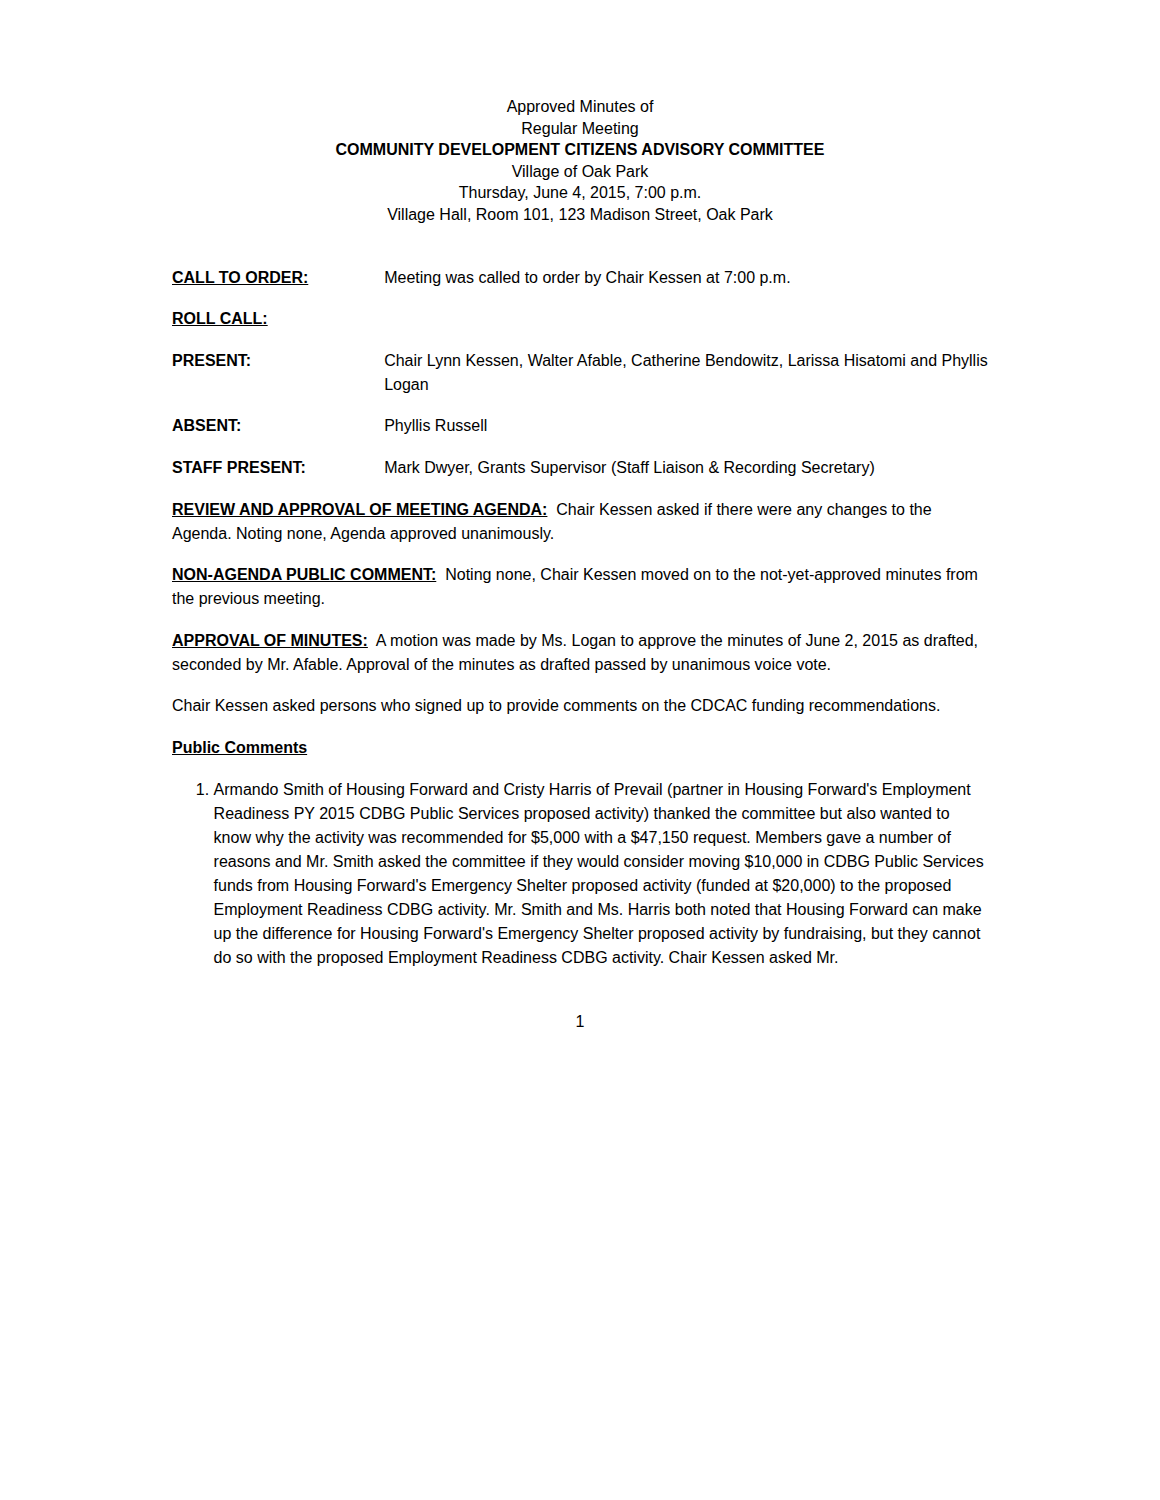Approved Minutes of
Regular Meeting
COMMUNITY DEVELOPMENT CITIZENS ADVISORY COMMITTEE
Village of Oak Park
Thursday, June 4, 2015, 7:00 p.m.
Village Hall, Room 101, 123 Madison Street, Oak Park
| CALL TO ORDER: | Meeting was called to order by Chair Kessen at 7:00 p.m. |
| ROLL CALL: | |
| PRESENT: | Chair Lynn Kessen, Walter Afable, Catherine Bendowitz, Larissa Hisatomi and Phyllis Logan |
| ABSENT: | Phyllis Russell |
| STAFF PRESENT: | Mark Dwyer, Grants Supervisor (Staff Liaison & Recording Secretary) |
REVIEW AND APPROVAL OF MEETING AGENDA: Chair Kessen asked if there were any changes to the Agenda. Noting none, Agenda approved unanimously.
NON-AGENDA PUBLIC COMMENT: Noting none, Chair Kessen moved on to the not-yet-approved minutes from the previous meeting.
APPROVAL OF MINUTES: A motion was made by Ms. Logan to approve the minutes of June 2, 2015 as drafted, seconded by Mr. Afable. Approval of the minutes as drafted passed by unanimous voice vote.
Chair Kessen asked persons who signed up to provide comments on the CDCAC funding recommendations.
Public Comments
Armando Smith of Housing Forward and Cristy Harris of Prevail (partner in Housing Forward's Employment Readiness PY 2015 CDBG Public Services proposed activity) thanked the committee but also wanted to know why the activity was recommended for $5,000 with a $47,150 request. Members gave a number of reasons and Mr. Smith asked the committee if they would consider moving $10,000 in CDBG Public Services funds from Housing Forward's Emergency Shelter proposed activity (funded at $20,000) to the proposed Employment Readiness CDBG activity. Mr. Smith and Ms. Harris both noted that Housing Forward can make up the difference for Housing Forward's Emergency Shelter proposed activity by fundraising, but they cannot do so with the proposed Employment Readiness CDBG activity. Chair Kessen asked Mr.
1